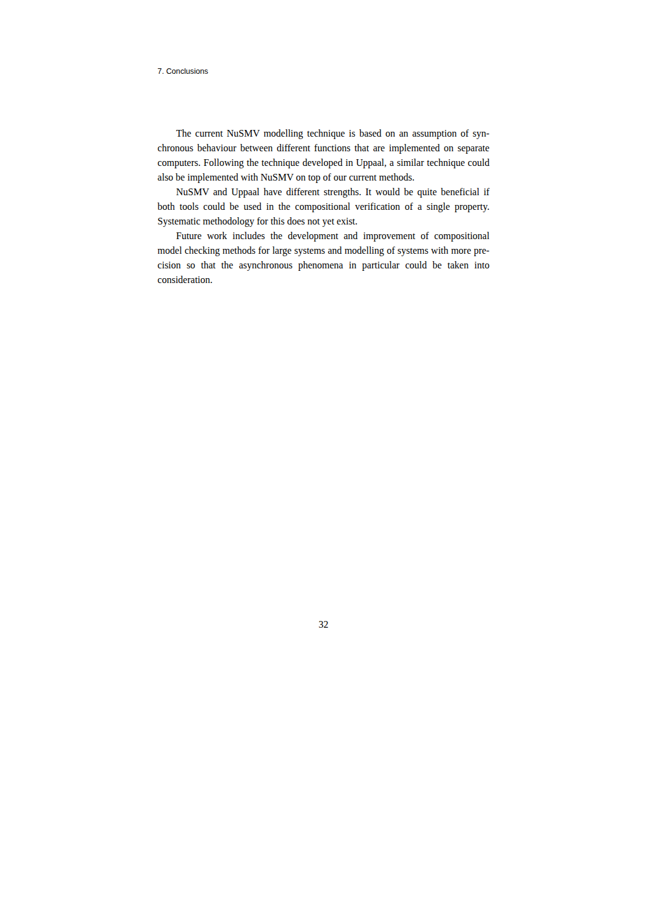7. Conclusions
The current NuSMV modelling technique is based on an assumption of synchronous behaviour between different functions that are implemented on separate computers. Following the technique developed in Uppaal, a similar technique could also be implemented with NuSMV on top of our current methods.
NuSMV and Uppaal have different strengths. It would be quite beneficial if both tools could be used in the compositional verification of a single property. Systematic methodology for this does not yet exist.
Future work includes the development and improvement of compositional model checking methods for large systems and modelling of systems with more precision so that the asynchronous phenomena in particular could be taken into consideration.
32